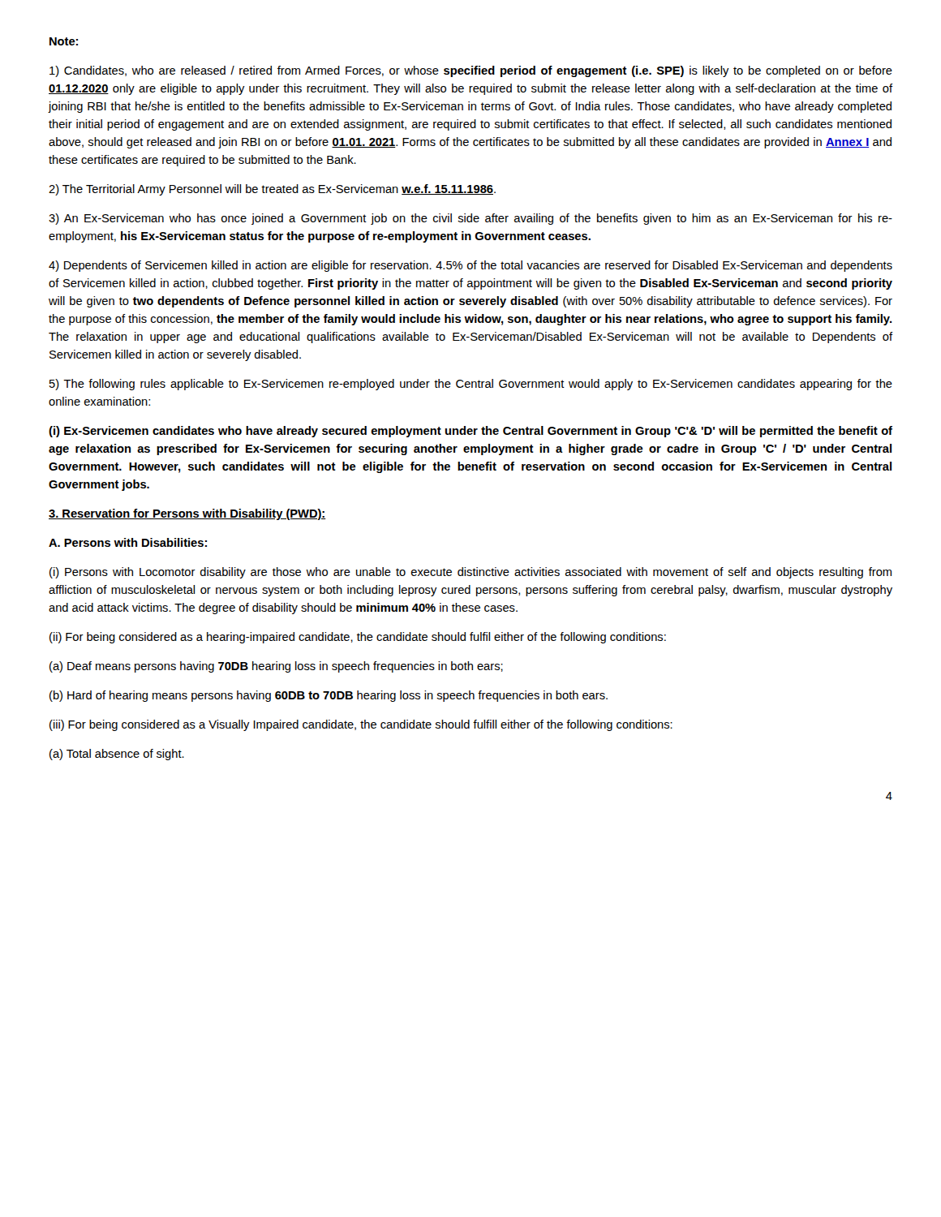Note:
1) Candidates, who are released / retired from Armed Forces, or whose specified period of engagement (i.e. SPE) is likely to be completed on or before 01.12.2020 only are eligible to apply under this recruitment. They will also be required to submit the release letter along with a self-declaration at the time of joining RBI that he/she is entitled to the benefits admissible to Ex-Serviceman in terms of Govt. of India rules. Those candidates, who have already completed their initial period of engagement and are on extended assignment, are required to submit certificates to that effect. If selected, all such candidates mentioned above, should get released and join RBI on or before 01.01. 2021. Forms of the certificates to be submitted by all these candidates are provided in Annex I and these certificates are required to be submitted to the Bank.
2) The Territorial Army Personnel will be treated as Ex-Serviceman w.e.f. 15.11.1986.
3) An Ex-Serviceman who has once joined a Government job on the civil side after availing of the benefits given to him as an Ex-Serviceman for his re-employment, his Ex-Serviceman status for the purpose of re-employment in Government ceases.
4) Dependents of Servicemen killed in action are eligible for reservation. 4.5% of the total vacancies are reserved for Disabled Ex-Serviceman and dependents of Servicemen killed in action, clubbed together. First priority in the matter of appointment will be given to the Disabled Ex-Serviceman and second priority will be given to two dependents of Defence personnel killed in action or severely disabled (with over 50% disability attributable to defence services). For the purpose of this concession, the member of the family would include his widow, son, daughter or his near relations, who agree to support his family. The relaxation in upper age and educational qualifications available to Ex-Serviceman/Disabled Ex-Serviceman will not be available to Dependents of Servicemen killed in action or severely disabled.
5) The following rules applicable to Ex-Servicemen re-employed under the Central Government would apply to Ex-Servicemen candidates appearing for the online examination:
(i) Ex-Servicemen candidates who have already secured employment under the Central Government in Group 'C'& 'D' will be permitted the benefit of age relaxation as prescribed for Ex-Servicemen for securing another employment in a higher grade or cadre in Group 'C' / 'D' under Central Government. However, such candidates will not be eligible for the benefit of reservation on second occasion for Ex-Servicemen in Central Government jobs.
3. Reservation for Persons with Disability (PWD):
A. Persons with Disabilities:
(i) Persons with Locomotor disability are those who are unable to execute distinctive activities associated with movement of self and objects resulting from affliction of musculoskeletal or nervous system or both including leprosy cured persons, persons suffering from cerebral palsy, dwarfism, muscular dystrophy and acid attack victims. The degree of disability should be minimum 40% in these cases.
(ii) For being considered as a hearing-impaired candidate, the candidate should fulfil either of the following conditions:
(a) Deaf means persons having 70DB hearing loss in speech frequencies in both ears;
(b) Hard of hearing means persons having 60DB to 70DB hearing loss in speech frequencies in both ears.
(iii) For being considered as a Visually Impaired candidate, the candidate should fulfill either of the following conditions:
(a) Total absence of sight.
4